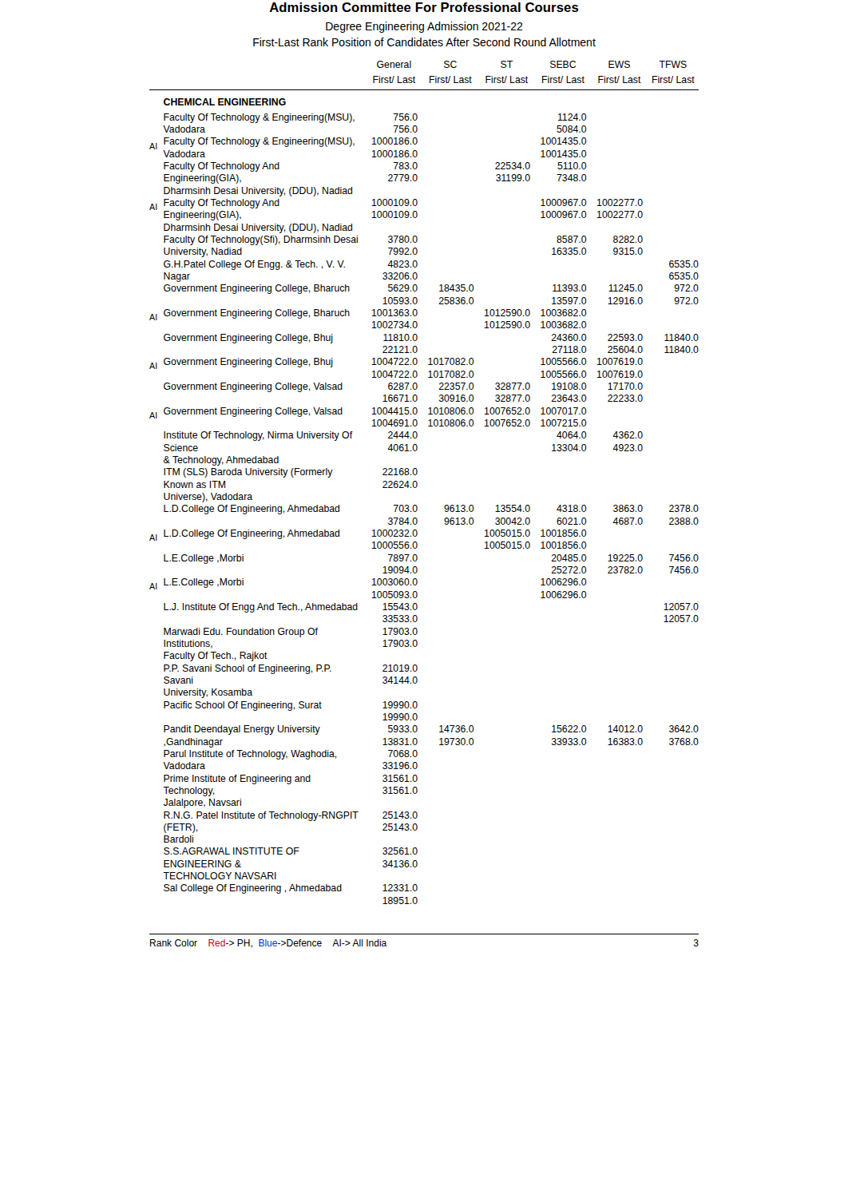Admission Committee For Professional Courses
Degree Engineering Admission 2021-22
First-Last Rank Position of Candidates After Second Round Allotment
| | | General | SC | ST | SEBC | EWS | TFWS |
| --- | --- | --- | --- | --- | --- | --- | --- |
| | | First/ Last | First/ Last | First/ Last | First/ Last | First/ Last | First/ Last |
| | CHEMICAL ENGINEERING | | | | | | |
| | Faculty Of Technology & Engineering(MSU), Vadodara | 756.0 756.0 | | | 1124.0 5084.0 | | |
| AI | Faculty Of Technology & Engineering(MSU), Vadodara | 1000186.0 1000186.0 | | | 1001435.0 1001435.0 | | |
| | Faculty Of Technology And Engineering(GIA), Dharmsinh Desai University, (DDU), Nadiad | 783.0 2779.0 | | 22534.0 31199.0 | 5110.0 7348.0 | | |
| AI | Faculty Of Technology And Engineering(GIA), Dharmsinh Desai University, (DDU), Nadiad | 1000109.0 1000109.0 | | | 1000967.0 1000967.0 | 1002277.0 1002277.0 | |
| | Faculty Of Technology(Sfi), Dharmsinh Desai University, Nadiad | 3780.0 7992.0 | | | 8587.0 16335.0 | 8282.0 9315.0 | |
| | G.H.Patel College Of Engg. & Tech. , V. V. Nagar | 4823.0 33206.0 | | | | | 6535.0 6535.0 |
| | Government Engineering College, Bharuch | 5629.0 10593.0 | 18435.0 25836.0 | | 11393.0 13597.0 | 11245.0 12916.0 | 972.0 972.0 |
| AI | Government Engineering College, Bharuch | 1001363.0 1002734.0 | | 1012590.0 1012590.0 | 1003682.0 1003682.0 | | |
| | Government Engineering College, Bhuj | 11810.0 22121.0 | | | 24360.0 27118.0 | 22593.0 25604.0 | 11840.0 11840.0 |
| AI | Government Engineering College, Bhuj | 1004722.0 1004722.0 | 1017082.0 1017082.0 | | 1005566.0 1005566.0 | 1007619.0 1007619.0 | |
| | Government Engineering College, Valsad | 6287.0 16671.0 | 22357.0 30916.0 | 32877.0 32877.0 | 19108.0 23643.0 | 17170.0 22233.0 | |
| AI | Government Engineering College, Valsad | 1004415.0 1004691.0 | 1010806.0 1010806.0 | 1007652.0 1007652.0 | 1007017.0 1007215.0 | | |
| | Institute Of Technology, Nirma University Of Science & Technology, Ahmedabad | 2444.0 4061.0 | | | 4064.0 13304.0 | 4362.0 4923.0 | |
| | ITM (SLS) Baroda University (Formerly Known as ITM Universe), Vadodara | 22168.0 22624.0 | | | | | |
| | L.D.College Of Engineering, Ahmedabad | 703.0 3784.0 | 9613.0 9613.0 | 13554.0 30042.0 | 4318.0 6021.0 | 3863.0 4687.0 | 2378.0 2388.0 |
| AI | L.D.College Of Engineering, Ahmedabad | 1000232.0 1000556.0 | | 1005015.0 1005015.0 | 1001856.0 1001856.0 | | |
| | L.E.College ,Morbi | 7897.0 19094.0 | | | 20485.0 25272.0 | 19225.0 23782.0 | 7456.0 7456.0 |
| AI | L.E.College ,Morbi | 1003060.0 1005093.0 | | | 1006296.0 1006296.0 | | |
| | L.J. Institute Of Engg And Tech., Ahmedabad | 15543.0 33533.0 | | | | | 12057.0 12057.0 |
| | Marwadi Edu. Foundation Group Of Institutions, Faculty Of Tech., Rajkot | 17903.0 17903.0 | | | | | |
| | P.P. Savani School of Engineering, P.P. Savani University, Kosamba | 21019.0 34144.0 | | | | | |
| | Pacific School Of Engineering, Surat | 19990.0 19990.0 | | | | | |
| | Pandit Deendayal Energy University ,Gandhinagar | 5933.0 13831.0 | 14736.0 19730.0 | | 15622.0 33933.0 | 14012.0 16383.0 | 3642.0 3768.0 |
| | Parul Institute of Technology, Waghodia, Vadodara | 7068.0 33196.0 | | | | | |
| | Prime Institute of Engineering and Technology, Jalalpore, Navsari | 31561.0 31561.0 | | | | | |
| | R.N.G. Patel Institute of Technology-RNGPIT (FETR), Bardoli | 25143.0 25143.0 | | | | | |
| | S.S.AGRAWAL INSTITUTE OF ENGINEERING & TECHNOLOGY NAVSARI | 32561.0 34136.0 | | | | | |
| | Sal College Of Engineering , Ahmedabad | 12331.0 18951.0 | | | | | |
Rank Color Red-> PH, Blue->Defence AI-> All India
3